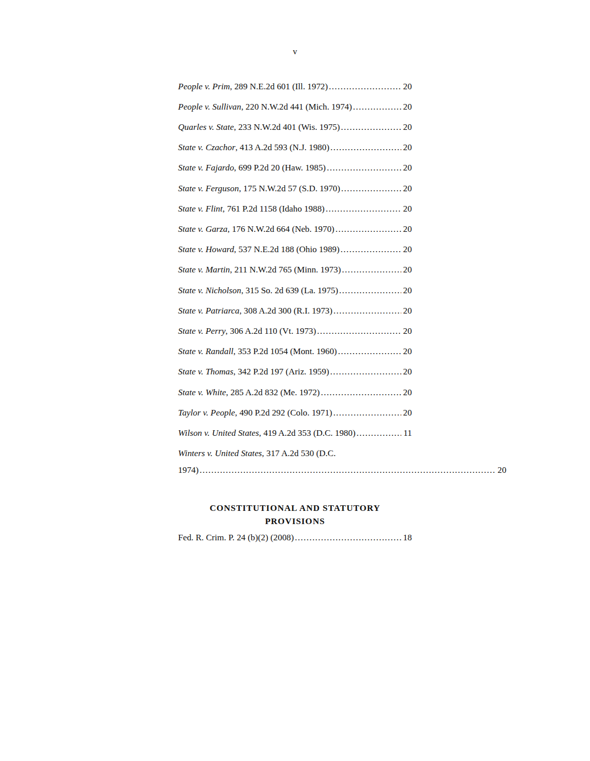v
People v. Prim, 289 N.E.2d 601 (Ill. 1972) ...................................................................................................... 20
People v. Sullivan, 220 N.W.2d 441 (Mich. 1974) ...................................................................................................... 20
Quarles v. State, 233 N.W.2d 401 (Wis. 1975) ...................................................................................................... 20
State v. Czachor, 413 A.2d 593 (N.J. 1980) ...................................................................................................... 20
State v. Fajardo, 699 P.2d 20 (Haw. 1985) ...................................................................................................... 20
State v. Ferguson, 175 N.W.2d 57 (S.D. 1970) ...................................................................................................... 20
State v. Flint, 761 P.2d 1158 (Idaho 1988) ...................................................................................................... 20
State v. Garza, 176 N.W.2d 664 (Neb. 1970) ...................................................................................................... 20
State v. Howard, 537 N.E.2d 188 (Ohio 1989) ...................................................................................................... 20
State v. Martin, 211 N.W.2d 765 (Minn. 1973) ...................................................................................................... 20
State v. Nicholson, 315 So. 2d 639 (La. 1975) ...................................................................................................... 20
State v. Patriarca, 308 A.2d 300 (R.I. 1973) ...................................................................................................... 20
State v. Perry, 306 A.2d 110 (Vt. 1973) ...................................................................................................... 20
State v. Randall, 353 P.2d 1054 (Mont. 1960) ...................................................................................................... 20
State v. Thomas, 342 P.2d 197 (Ariz. 1959) ...................................................................................................... 20
State v. White, 285 A.2d 832 (Me. 1972) ...................................................................................................... 20
Taylor v. People, 490 P.2d 292 (Colo. 1971) ...................................................................................................... 20
Wilson v. United States, 419 A.2d 353 (D.C. 1980) ...................................................................................................... 11
Winters v. United States, 317 A.2d 530 (D.C. 1974) ...................................................................................................... 20
CONSTITUTIONAL AND STATUTORYPROVISIONS
Fed. R. Crim. P. 24 (b)(2) (2008) ...................................................................................................... 18